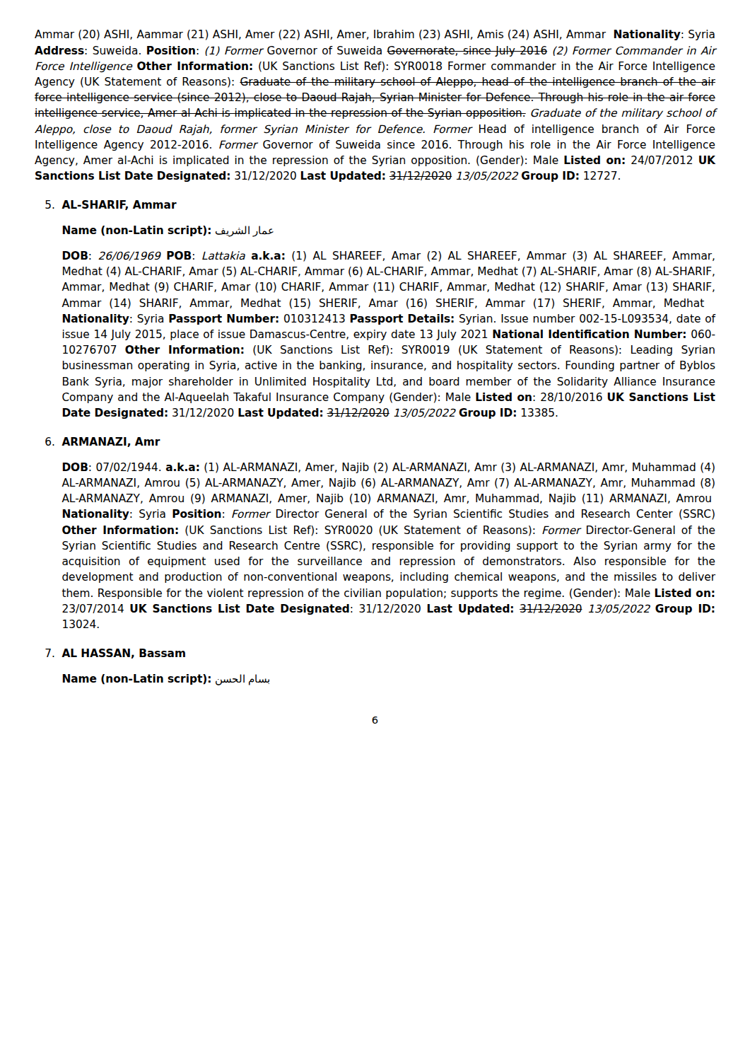Ammar (20) ASHI, Aammar (21) ASHI, Amer (22) ASHI, Amer, Ibrahim (23) ASHI, Amis (24) ASHI, Ammar Nationality: Syria Address: Suweida. Position: (1) Former Governor of Suweida Governorate, since July 2016 (2) Former Commander in Air Force Intelligence Other Information: (UK Sanctions List Ref): SYR0018 Former commander in the Air Force Intelligence Agency (UK Statement of Reasons): Graduate of the military school of Aleppo, head of the intelligence branch of the air force intelligence service (since 2012), close to Daoud Rajah, Syrian Minister for Defence. Through his role in the air force intelligence service, Amer al Achi is implicated in the repression of the Syrian opposition. Graduate of the military school of Aleppo, close to Daoud Rajah, former Syrian Minister for Defence. Former Head of intelligence branch of Air Force Intelligence Agency 2012-2016. Former Governor of Suweida since 2016. Through his role in the Air Force Intelligence Agency, Amer al-Achi is implicated in the repression of the Syrian opposition. (Gender): Male Listed on: 24/07/2012 UK Sanctions List Date Designated: 31/12/2020 Last Updated: 31/12/2020 13/05/2022 Group ID: 12727.
AL-SHARIF, Ammar
Name (non-Latin script): عمار الشريف
DOB: 26/06/1969 POB: Lattakia a.k.a: (1) AL SHAREEF, Amar (2) AL SHAREEF, Ammar (3) AL SHAREEF, Ammar, Medhat (4) AL-CHARIF, Amar (5) AL-CHARIF, Ammar (6) AL-CHARIF, Ammar, Medhat (7) AL-SHARIF, Amar (8) AL-SHARIF, Ammar, Medhat (9) CHARIF, Amar (10) CHARIF, Ammar (11) CHARIF, Ammar, Medhat (12) SHARIF, Amar (13) SHARIF, Ammar (14) SHARIF, Ammar, Medhat (15) SHERIF, Amar (16) SHERIF, Ammar (17) SHERIF, Ammar, Medhat Nationality: Syria Passport Number: 010312413 Passport Details: Syrian. Issue number 002-15-L093534, date of issue 14 July 2015, place of issue Damascus-Centre, expiry date 13 July 2021 National Identification Number: 060-10276707 Other Information: (UK Sanctions List Ref): SYR0019 (UK Statement of Reasons): Leading Syrian businessman operating in Syria, active in the banking, insurance, and hospitality sectors. Founding partner of Byblos Bank Syria, major shareholder in Unlimited Hospitality Ltd, and board member of the Solidarity Alliance Insurance Company and the Al-Aqueelah Takaful Insurance Company (Gender): Male Listed on: 28/10/2016 UK Sanctions List Date Designated: 31/12/2020 Last Updated: 31/12/2020 13/05/2022 Group ID: 13385.
ARMANAZI, Amr
DOB: 07/02/1944. a.k.a: (1) AL-ARMANAZI, Amer, Najib (2) AL-ARMANAZI, Amr (3) AL-ARMANAZI, Amr, Muhammad (4) AL-ARMANAZI, Amrou (5) AL-ARMANAZY, Amer, Najib (6) AL-ARMANAZY, Amr (7) AL-ARMANAZY, Amr, Muhammad (8) AL-ARMANAZY, Amrou (9) ARMANAZI, Amer, Najib (10) ARMANAZI, Amr, Muhammad, Najib (11) ARMANAZI, Amrou Nationality: Syria Position: Former Director General of the Syrian Scientific Studies and Research Center (SSRC) Other Information: (UK Sanctions List Ref): SYR0020 (UK Statement of Reasons): Former Director-General of the Syrian Scientific Studies and Research Centre (SSRC), responsible for providing support to the Syrian army for the acquisition of equipment used for the surveillance and repression of demonstrators. Also responsible for the development and production of non-conventional weapons, including chemical weapons, and the missiles to deliver them. Responsible for the violent repression of the civilian population; supports the regime. (Gender): Male Listed on: 23/07/2014 UK Sanctions List Date Designated: 31/12/2020 Last Updated: 31/12/2020 13/05/2022 Group ID: 13024.
AL HASSAN, Bassam
Name (non-Latin script): بسام الحسن
6